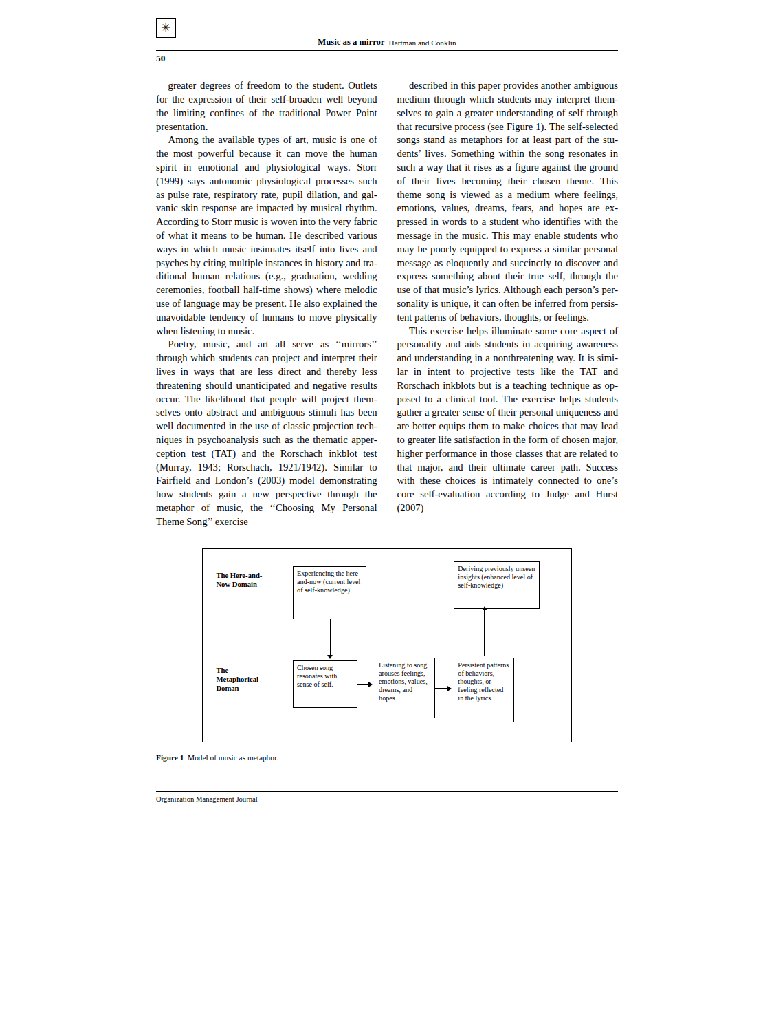✳
Music as a mirror Hartman and Conklin
50
greater degrees of freedom to the student. Outlets for the expression of their self-broaden well beyond the limiting confines of the traditional Power Point presentation.
Among the available types of art, music is one of the most powerful because it can move the human spirit in emotional and physiological ways. Storr (1999) says autonomic physiological processes such as pulse rate, respiratory rate, pupil dilation, and galvanic skin response are impacted by musical rhythm. According to Storr music is woven into the very fabric of what it means to be human. He described various ways in which music insinuates itself into lives and psyches by citing multiple instances in history and traditional human relations (e.g., graduation, wedding ceremonies, football half-time shows) where melodic use of language may be present. He also explained the unavoidable tendency of humans to move physically when listening to music.
Poetry, music, and art all serve as ‘‘mirrors’’ through which students can project and interpret their lives in ways that are less direct and thereby less threatening should unanticipated and negative results occur. The likelihood that people will project themselves onto abstract and ambiguous stimuli has been well documented in the use of classic projection techniques in psychoanalysis such as the thematic apperception test (TAT) and the Rorschach inkblot test (Murray, 1943; Rorschach, 1921/1942). Similar to Fairfield and London’s (2003) model demonstrating how students gain a new perspective through the metaphor of music, the ‘‘Choosing My Personal Theme Song’’ exercise
described in this paper provides another ambiguous medium through which students may interpret themselves to gain a greater understanding of self through that recursive process (see Figure 1). The self-selected songs stand as metaphors for at least part of the students’ lives. Something within the song resonates in such a way that it rises as a figure against the ground of their lives becoming their chosen theme. This theme song is viewed as a medium where feelings, emotions, values, dreams, fears, and hopes are expressed in words to a student who identifies with the message in the music. This may enable students who may be poorly equipped to express a similar personal message as eloquently and succinctly to discover and express something about their true self, through the use of that music’s lyrics. Although each person’s personality is unique, it can often be inferred from persistent patterns of behaviors, thoughts, or feelings.
This exercise helps illuminate some core aspect of personality and aids students in acquiring awareness and understanding in a nonthreatening way. It is similar in intent to projective tests like the TAT and Rorschach inkblots but is a teaching technique as opposed to a clinical tool. The exercise helps students gather a greater sense of their personal uniqueness and are better equips them to make choices that may lead to greater life satisfaction in the form of chosen major, higher performance in those classes that are related to that major, and their ultimate career path. Success with these choices is intimately connected to one’s core self-evaluation according to Judge and Hurst (2007)
The Here-and-
Now Domain
The
Metaphorical
Doman
Experiencing the here-and-now (current level of self-knowledge)
Deriving previously unseen insights (enhanced level of self-knowledge)
Chosen song resonates with sense of self.
Listening to song arouses feelings, emotions, values, dreams, and hopes.
Persistent patterns of behaviors, thoughts, or feeling reflected in the lyrics.
Figure 1 Model of music as metaphor.
Organization Management Journal